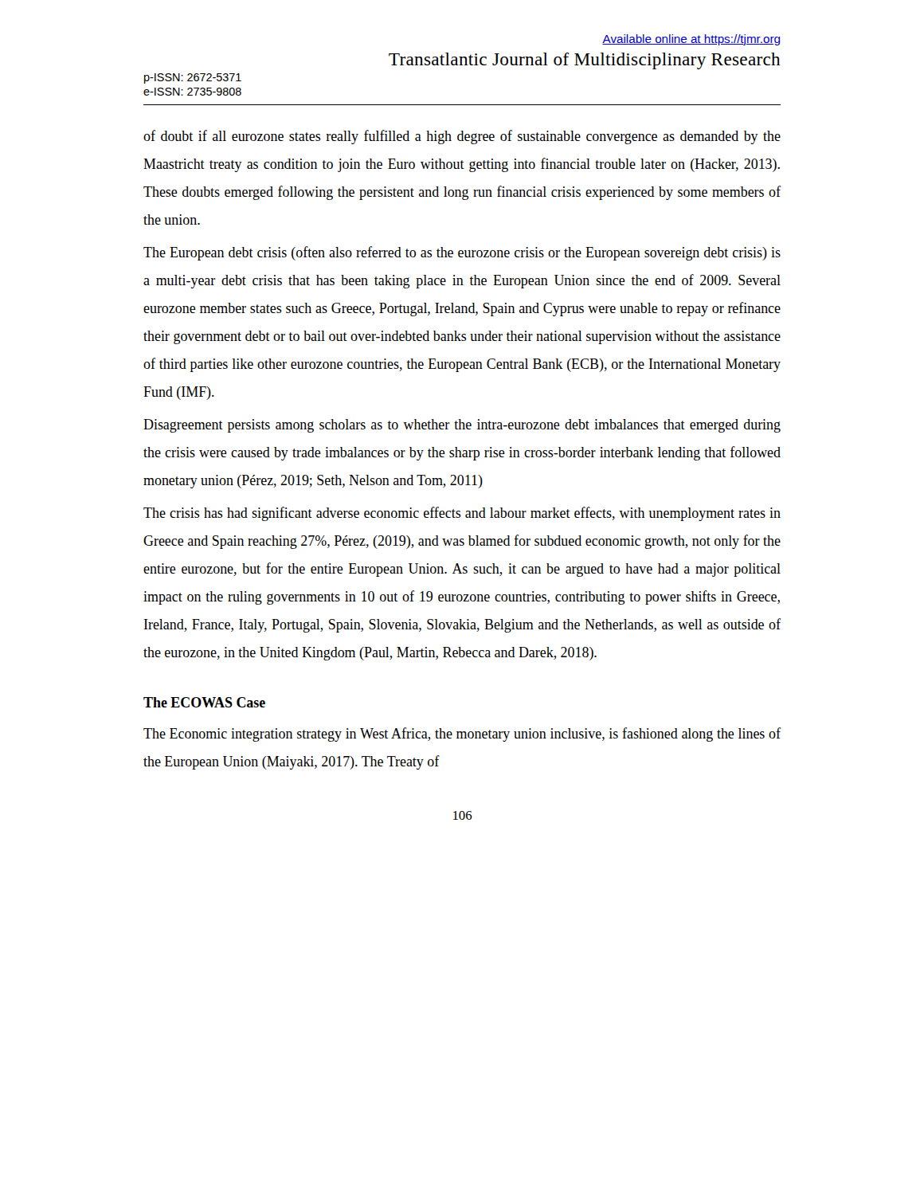Available online at https://tjmr.org
Transatlantic Journal of Multidisciplinary Research
p-ISSN: 2672-5371
e-ISSN: 2735-9808
of doubt if all eurozone states really fulfilled a high degree of sustainable convergence as demanded by the Maastricht treaty as condition to join the Euro without getting into financial trouble later on (Hacker, 2013). These doubts emerged following the persistent and long run financial crisis experienced by some members of the union.
The European debt crisis (often also referred to as the eurozone crisis or the European sovereign debt crisis) is a multi-year debt crisis that has been taking place in the European Union since the end of 2009. Several eurozone member states such as Greece, Portugal, Ireland, Spain and Cyprus were unable to repay or refinance their government debt or to bail out over-indebted banks under their national supervision without the assistance of third parties like other eurozone countries, the European Central Bank (ECB), or the International Monetary Fund (IMF).
Disagreement persists among scholars as to whether the intra-eurozone debt imbalances that emerged during the crisis were caused by trade imbalances or by the sharp rise in cross-border interbank lending that followed monetary union (Pérez, 2019; Seth, Nelson and Tom, 2011)
The crisis has had significant adverse economic effects and labour market effects, with unemployment rates in Greece and Spain reaching 27%, Pérez, (2019), and was blamed for subdued economic growth, not only for the entire eurozone, but for the entire European Union. As such, it can be argued to have had a major political impact on the ruling governments in 10 out of 19 eurozone countries, contributing to power shifts in Greece, Ireland, France, Italy, Portugal, Spain, Slovenia, Slovakia, Belgium and the Netherlands, as well as outside of the eurozone, in the United Kingdom (Paul, Martin, Rebecca and Darek, 2018).
The ECOWAS Case
The Economic integration strategy in West Africa, the monetary union inclusive, is fashioned along the lines of the European Union (Maiyaki, 2017). The Treaty of
106